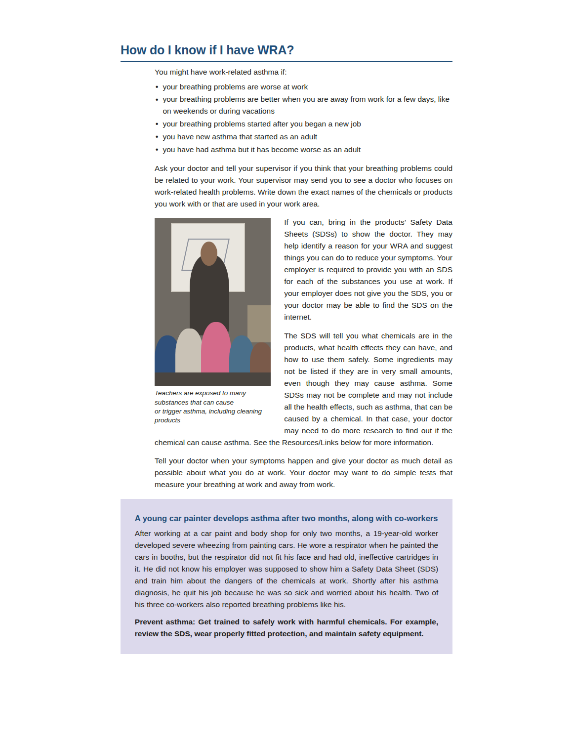How do I know if I have WRA?
You might have work-related asthma if:
your breathing problems are worse at work
your breathing problems are better when you are away from work for a few days, like on weekends or during vacations
your breathing problems started after you began a new job
you have new asthma that started as an adult
you have had asthma but it has become worse as an adult
Ask your doctor and tell your supervisor if you think that your breathing problems could be related to your work. Your supervisor may send you to see a doctor who focuses on work-related health problems. Write down the exact names of the chemicals or products you work with or that are used in your work area.
Teachers are exposed to many substances that can cause
or trigger asthma, including cleaning products
If you can, bring in the products’ Safety Data Sheets (SDSs) to show the doctor. They may help identify a reason for your WRA and suggest things you can do to reduce your symptoms. Your employer is required to provide you with an SDS for each of the substances you use at work. If your employer does not give you the SDS, you or your doctor may be able to find the SDS on the internet.
The SDS will tell you what chemicals are in the products, what health effects they can have, and how to use them safely. Some ingredients may not be listed if they are in very small amounts, even though they may cause asthma. Some SDSs may not be complete and may not include all the health effects, such as asthma, that can be caused by a chemical. In that case, your doctor may need to do more research to find out if the chemical can cause asthma. See the Resources/Links below for more information.
Tell your doctor when your symptoms happen and give your doctor as much detail as possible about what you do at work. Your doctor may want to do simple tests that measure your breathing at work and away from work.
A young car painter develops asthma after two months, along with co-workers
After working at a car paint and body shop for only two months, a 19-year-old worker developed severe wheezing from painting cars. He wore a respirator when he painted the cars in booths, but the respirator did not fit his face and had old, ineffective cartridges in it. He did not know his employer was supposed to show him a Safety Data Sheet (SDS) and train him about the dangers of the chemicals at work. Shortly after his asthma diagnosis, he quit his job because he was so sick and worried about his health. Two of his three co-workers also reported breathing problems like his.
Prevent asthma: Get trained to safely work with harmful chemicals. For example, review the SDS, wear properly fitted protection, and maintain safety equipment.